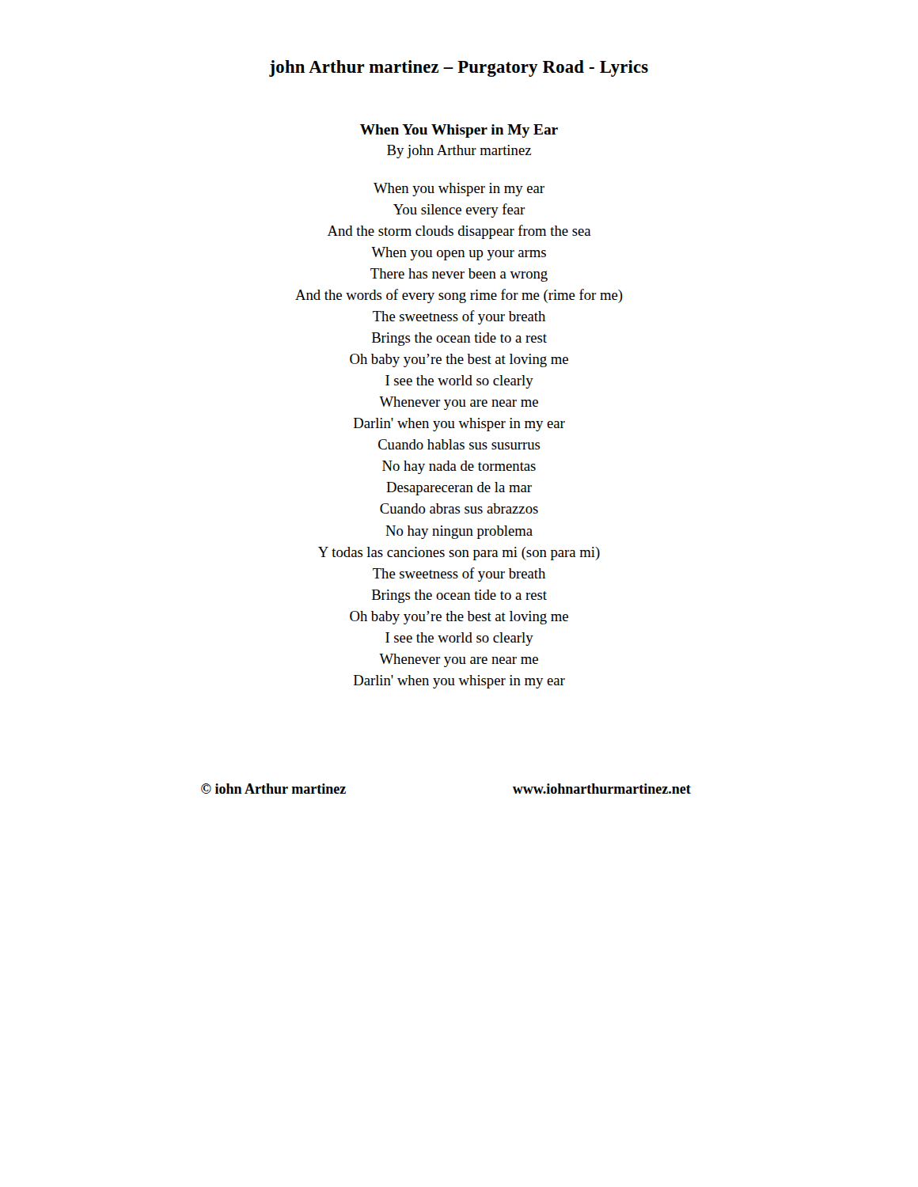john Arthur martinez – Purgatory Road - Lyrics
When You Whisper in My Ear
By john Arthur martinez
When you whisper in my ear
You silence every fear
And the storm clouds disappear from the sea
When you open up your arms
There has never been a wrong
And the words of every song rime for me (rime for me)
The sweetness of your breath
Brings the ocean tide to a rest
Oh baby you’re the best at loving me
I see the world so clearly
Whenever you are near me
Darlin' when you whisper in my ear
Cuando hablas sus susurrus
No hay nada de tormentas
Desapareceran de la mar
Cuando abras sus abrazzos
No hay ningun problema
Y todas las canciones son para mi (son para mi)
The sweetness of your breath
Brings the ocean tide to a rest
Oh baby you’re the best at loving me
I see the world so clearly
Whenever you are near me
Darlin' when you whisper in my ear
© iohn Arthur martinez www.iohnarthurmartinez.net